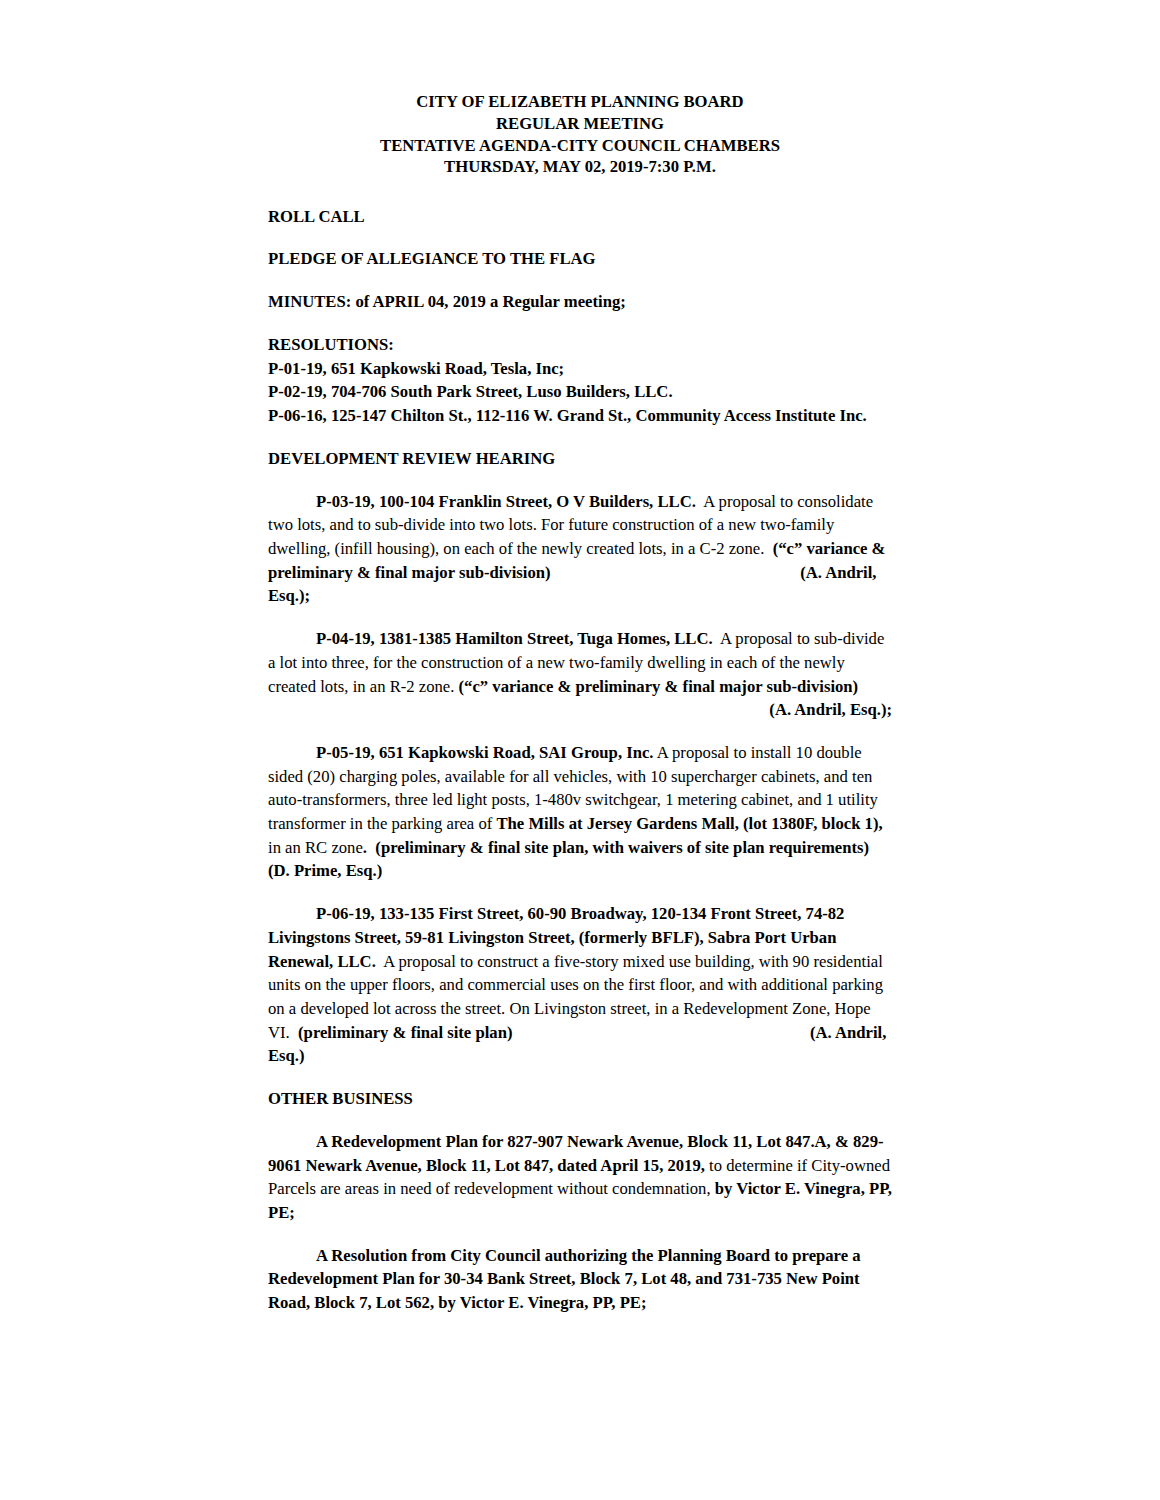CITY OF ELIZABETH PLANNING BOARD
REGULAR MEETING
TENTATIVE AGENDA-CITY COUNCIL CHAMBERS
THURSDAY, MAY 02, 2019-7:30 P.M.
ROLL CALL
PLEDGE OF ALLEGIANCE TO THE FLAG
MINUTES: of APRIL 04, 2019 a Regular meeting;
RESOLUTIONS:
P-01-19, 651 Kapkowski Road, Tesla, Inc;
P-02-19, 704-706 South Park Street, Luso Builders, LLC.
P-06-16, 125-147 Chilton St., 112-116 W. Grand St., Community Access Institute Inc.
DEVELOPMENT REVIEW HEARING
P-03-19, 100-104 Franklin Street, O V Builders, LLC. A proposal to consolidate two lots, and to sub-divide into two lots. For future construction of a new two-family dwelling, (infill housing), on each of the newly created lots, in a C-2 zone. (“c” variance & preliminary & final major sub-division) (A. Andril, Esq.);
P-04-19, 1381-1385 Hamilton Street, Tuga Homes, LLC. A proposal to sub-divide a lot into three, for the construction of a new two-family dwelling in each of the newly created lots, in an R-2 zone. (“c” variance & preliminary & final major sub-division) (A. Andril, Esq.);
P-05-19, 651 Kapkowski Road, SAI Group, Inc. A proposal to install 10 double sided (20) charging poles, available for all vehicles, with 10 supercharger cabinets, and ten auto-transformers, three led light posts, 1-480v switchgear, 1 metering cabinet, and 1 utility transformer in the parking area of The Mills at Jersey Gardens Mall, (lot 1380F, block 1), in an RC zone. (preliminary & final site plan, with waivers of site plan requirements)
(D. Prime, Esq.)
P-06-19, 133-135 First Street, 60-90 Broadway, 120-134 Front Street, 74-82 Livingstons Street, 59-81 Livingston Street, (formerly BFLF), Sabra Port Urban Renewal, LLC. A proposal to construct a five-story mixed use building, with 90 residential units on the upper floors, and commercial uses on the first floor, and with additional parking on a developed lot across the street. On Livingston street, in a Redevelopment Zone, Hope VI. (preliminary & final site plan) (A. Andril, Esq.)
OTHER BUSINESS
A Redevelopment Plan for 827-907 Newark Avenue, Block 11, Lot 847.A, & 829-9061 Newark Avenue, Block 11, Lot 847, dated April 15, 2019, to determine if City-owned Parcels are areas in need of redevelopment without condemnation, by Victor E. Vinegra, PP, PE;
A Resolution from City Council authorizing the Planning Board to prepare a Redevelopment Plan for 30-34 Bank Street, Block 7, Lot 48, and 731-735 New Point Road, Block 7, Lot 562, by Victor E. Vinegra, PP, PE;